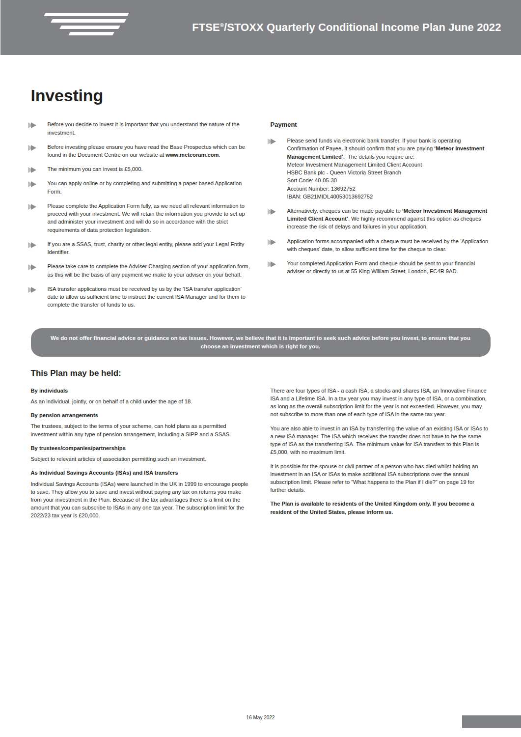FTSE®/STOXX Quarterly Conditional Income Plan June 2022
Investing
Before you decide to invest it is important that you understand the nature of the investment.
Before investing please ensure you have read the Base Prospectus which can be found in the Document Centre on our website at www.meteoram.com.
The minimum you can invest is £5,000.
You can apply online or by completing and submitting a paper based Application Form.
Please complete the Application Form fully, as we need all relevant information to proceed with your investment. We will retain the information you provide to set up and administer your investment and will do so in accordance with the strict requirements of data protection legislation.
If you are a SSAS, trust, charity or other legal entity, please add your Legal Entity Identifier.
Please take care to complete the Adviser Charging section of your application form, as this will be the basis of any payment we make to your adviser on your behalf.
ISA transfer applications must be received by us by the ‘ISA transfer application’ date to allow us sufficient time to instruct the current ISA Manager and for them to complete the transfer of funds to us.
Payment
Please send funds via electronic bank transfer. If your bank is operating Confirmation of Payee, it should confirm that you are paying ‘Meteor Investment Management Limited’. The details you require are:
Meteor Investment Management Limited Client Account
HSBC Bank plc - Queen Victoria Street Branch
Sort Code: 40-05-30
Account Number: 13692752
IBAN: GB21MIDL40053013692752
Alternatively, cheques can be made payable to ‘Meteor Investment Management Limited Client Account’. We highly recommend against this option as cheques increase the risk of delays and failures in your application.
Application forms accompanied with a cheque must be received by the ‘Application with cheques’ date, to allow sufficient time for the cheque to clear.
Your completed Application Form and cheque should be sent to your financial adviser or directly to us at 55 King William Street, London, EC4R 9AD.
We do not offer financial advice or guidance on tax issues. However, we believe that it is important to seek such advice before you invest, to ensure that you choose an investment which is right for you.
This Plan may be held:
By individuals
As an individual, jointly, or on behalf of a child under the age of 18.
By pension arrangements
The trustees, subject to the terms of your scheme, can hold plans as a permitted investment within any type of pension arrangement, including a SIPP and a SSAS.
By trustees/companies/partnerships
Subject to relevant articles of association permitting such an investment.
As Individual Savings Accounts (ISAs) and ISA transfers
Individual Savings Accounts (ISAs) were launched in the UK in 1999 to encourage people to save. They allow you to save and invest without paying any tax on returns you make from your investment in the Plan. Because of the tax advantages there is a limit on the amount that you can subscribe to ISAs in any one tax year. The subscription limit for the 2022/23 tax year is £20,000.
There are four types of ISA - a cash ISA, a stocks and shares ISA, an Innovative Finance ISA and a Lifetime ISA. In a tax year you may invest in any type of ISA, or a combination, as long as the overall subscription limit for the year is not exceeded. However, you may not subscribe to more than one of each type of ISA in the same tax year.
You are also able to invest in an ISA by transferring the value of an existing ISA or ISAs to a new ISA manager. The ISA which receives the transfer does not have to be the same type of ISA as the transferring ISA. The minimum value for ISA transfers to this Plan is £5,000, with no maximum limit.
It is possible for the spouse or civil partner of a person who has died whilst holding an investment in an ISA or ISAs to make additional ISA subscriptions over the annual subscription limit. Please refer to “What happens to the Plan if I die?” on page 19 for further details.
The Plan is available to residents of the United Kingdom only. If you become a resident of the United States, please inform us.
16 May 2022
Page 20